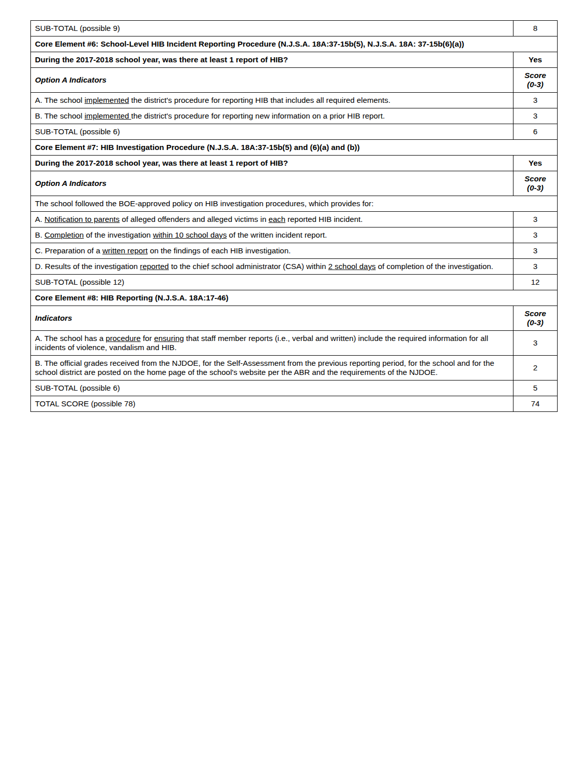| SUB-TOTAL (possible 9) | 8 |
| Core Element #6: School-Level HIB Incident Reporting Procedure (N.J.S.A. 18A:37-15b(5), N.J.S.A. 18A: 37-15b(6)(a)) |
| During the 2017-2018 school year, was there at least 1 report of HIB? | Yes |
| Option A Indicators | Score (0-3) |
| A. The school implemented the district's procedure for reporting HIB that includes all required elements. | 3 |
| B. The school implemented the district's procedure for reporting new information on a prior HIB report. | 3 |
| SUB-TOTAL (possible 6) | 6 |
| Core Element #7: HIB Investigation Procedure (N.J.S.A. 18A:37-15b(5) and (6)(a) and (b)) |
| During the 2017-2018 school year, was there at least 1 report of HIB? | Yes |
| Option A Indicators | Score (0-3) |
| The school followed the BOE-approved policy on HIB investigation procedures, which provides for: |
| A. Notification to parents of alleged offenders and alleged victims in each reported HIB incident. | 3 |
| B. Completion of the investigation within 10 school days of the written incident report. | 3 |
| C. Preparation of a written report on the findings of each HIB investigation. | 3 |
| D. Results of the investigation reported to the chief school administrator (CSA) within 2 school days of completion of the investigation. | 3 |
| SUB-TOTAL (possible 12) | 12 |
| Core Element #8: HIB Reporting (N.J.S.A. 18A:17-46) |
| Indicators | Score (0-3) |
| A. The school has a procedure for ensuring that staff member reports (i.e., verbal and written) include the required information for all incidents of violence, vandalism and HIB. | 3 |
| B. The official grades received from the NJDOE, for the Self-Assessment from the previous reporting period, for the school and for the school district are posted on the home page of the school's website per the ABR and the requirements of the NJDOE. | 2 |
| SUB-TOTAL (possible 6) | 5 |
| TOTAL SCORE (possible 78) | 74 |